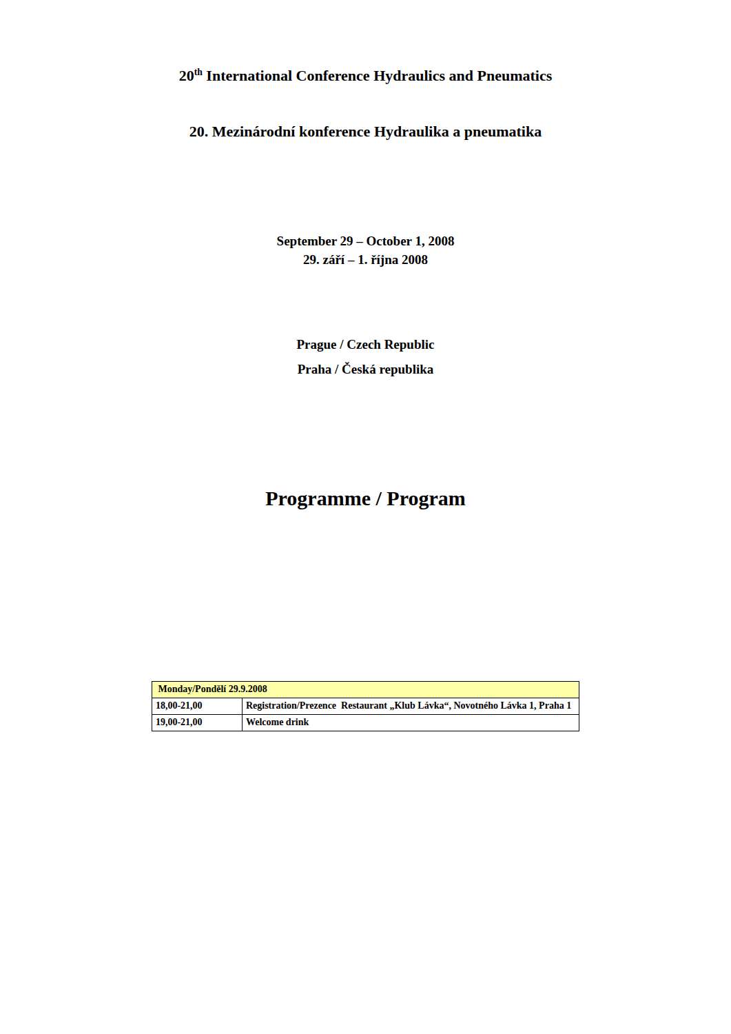20th International Conference Hydraulics and Pneumatics
20. Mezinárodní konference Hydraulika a pneumatika
September 29 – October 1, 2008
29. září – 1. října 2008
Prague / Czech Republic
Praha / Česká republika
Programme / Program
| Monday/Pondělí 29.9.2008 |
| 18,00-21,00 | Registration/Prezence Restaurant „Klub Lávka“, Novotného Lávka 1, Praha 1 |
| 19,00-21,00 | Welcome drink |